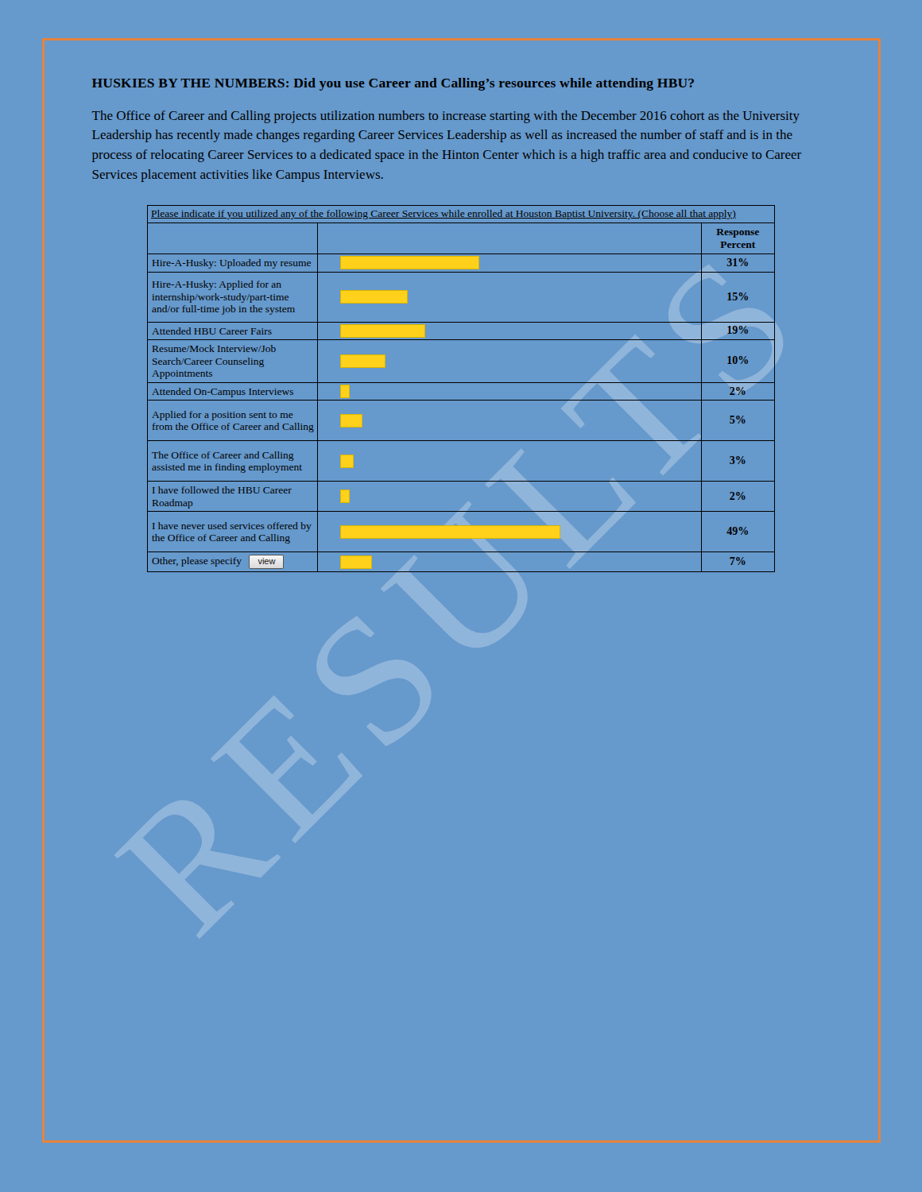RESULTS
HUSKIES BY THE NUMBERS: Did you use Career and Calling’s resources while attending HBU?
The Office of Career and Calling projects utilization numbers to increase starting with the December 2016 cohort as the University Leadership has recently made changes regarding Career Services Leadership as well as increased the number of staff and is in the process of relocating Career Services to a dedicated space in the Hinton Center which is a high traffic area and conducive to Career Services placement activities like Campus Interviews.
| Please indicate if you utilized any of the following Career Services while enrolled at Houston Baptist University. (Choose all that apply) |
| | | Response Percent |
| Hire-A-Husky: Uploaded my resume | | 31% |
| Hire-A-Husky: Applied for an internship/work-study/part-time and/or full-time job in the system | | 15% |
| Attended HBU Career Fairs | | 19% |
| Resume/Mock Interview/Job Search/Career Counseling Appointments | | 10% |
| Attended On-Campus Interviews | | 2% |
| Applied for a position sent to me from the Office of Career and Calling | | 5% |
| The Office of Career and Calling assisted me in finding employment | | 3% |
| I have followed the HBU Career Roadmap | | 2% |
| I have never used services offered by the Office of Career and Calling | | 49% |
| Other, please specify view | | 7% |